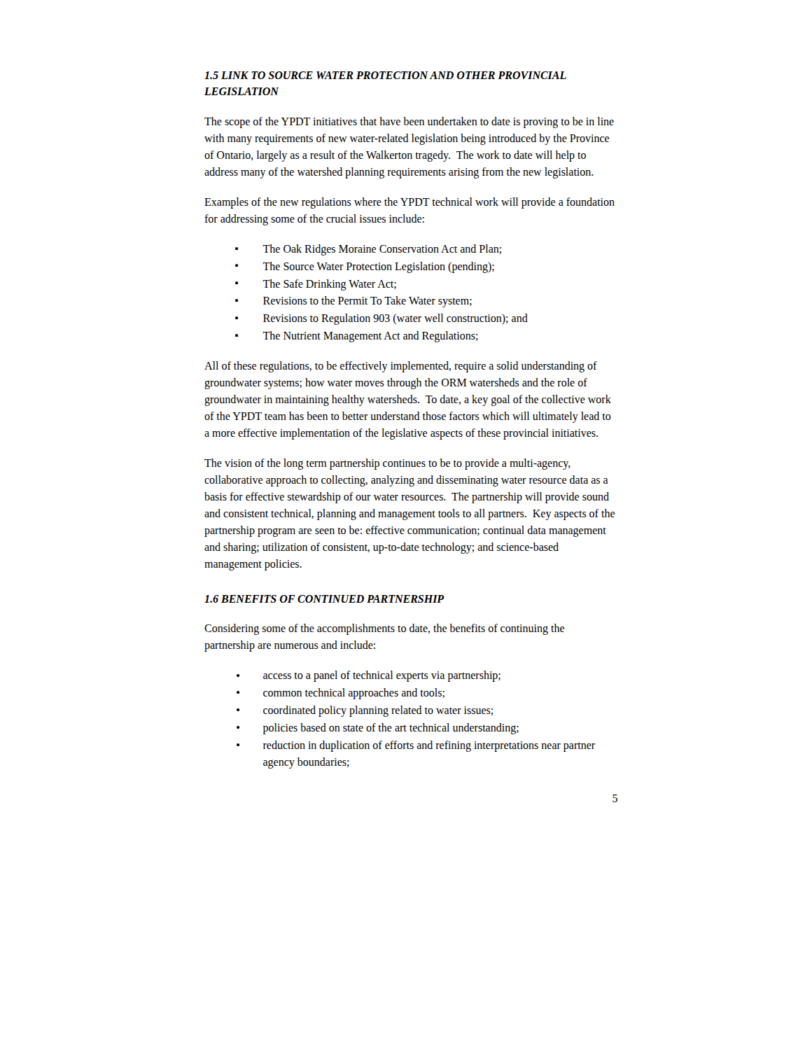1.5 LINK TO SOURCE WATER PROTECTION AND OTHER PROVINCIAL LEGISLATION
The scope of the YPDT initiatives that have been undertaken to date is proving to be in line with many requirements of new water-related legislation being introduced by the Province of Ontario, largely as a result of the Walkerton tragedy. The work to date will help to address many of the watershed planning requirements arising from the new legislation.
Examples of the new regulations where the YPDT technical work will provide a foundation for addressing some of the crucial issues include:
The Oak Ridges Moraine Conservation Act and Plan;
The Source Water Protection Legislation (pending);
The Safe Drinking Water Act;
Revisions to the Permit To Take Water system;
Revisions to Regulation 903 (water well construction); and
The Nutrient Management Act and Regulations;
All of these regulations, to be effectively implemented, require a solid understanding of groundwater systems; how water moves through the ORM watersheds and the role of groundwater in maintaining healthy watersheds. To date, a key goal of the collective work of the YPDT team has been to better understand those factors which will ultimately lead to a more effective implementation of the legislative aspects of these provincial initiatives.
The vision of the long term partnership continues to be to provide a multi-agency, collaborative approach to collecting, analyzing and disseminating water resource data as a basis for effective stewardship of our water resources. The partnership will provide sound and consistent technical, planning and management tools to all partners. Key aspects of the partnership program are seen to be: effective communication; continual data management and sharing; utilization of consistent, up-to-date technology; and science-based management policies.
1.6 BENEFITS OF CONTINUED PARTNERSHIP
Considering some of the accomplishments to date, the benefits of continuing the partnership are numerous and include:
access to a panel of technical experts via partnership;
common technical approaches and tools;
coordinated policy planning related to water issues;
policies based on state of the art technical understanding;
reduction in duplication of efforts and refining interpretations near partner agency boundaries;
5